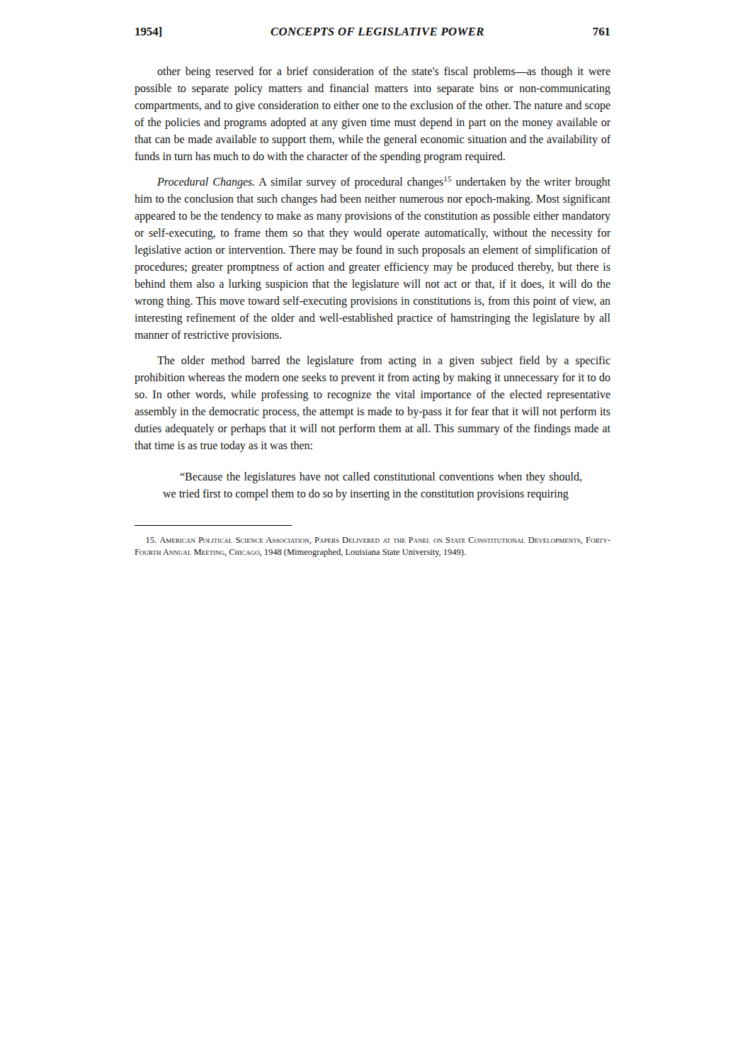1954] CONCEPTS OF LEGISLATIVE POWER 761
other being reserved for a brief consideration of the state's fiscal problems—as though it were possible to separate policy matters and financial matters into separate bins or non-communicating compartments, and to give consideration to either one to the exclusion of the other. The nature and scope of the policies and programs adopted at any given time must depend in part on the money available or that can be made available to support them, while the general economic situation and the availability of funds in turn has much to do with the character of the spending program required.
Procedural Changes. A similar survey of procedural changes15 undertaken by the writer brought him to the conclusion that such changes had been neither numerous nor epoch-making. Most significant appeared to be the tendency to make as many provisions of the constitution as possible either mandatory or self-executing, to frame them so that they would operate automatically, without the necessity for legislative action or intervention. There may be found in such proposals an element of simplification of procedures; greater promptness of action and greater efficiency may be produced thereby, but there is behind them also a lurking suspicion that the legislature will not act or that, if it does, it will do the wrong thing. This move toward self-executing provisions in constitutions is, from this point of view, an interesting refinement of the older and well-established practice of hamstringing the legislature by all manner of restrictive provisions.
The older method barred the legislature from acting in a given subject field by a specific prohibition whereas the modern one seeks to prevent it from acting by making it unnecessary for it to do so. In other words, while professing to recognize the vital importance of the elected representative assembly in the democratic process, the attempt is made to by-pass it for fear that it will not perform its duties adequately or perhaps that it will not perform them at all. This summary of the findings made at that time is as true today as it was then:
“Because the legislatures have not called constitutional conventions when they should, we tried first to compel them to do so by inserting in the constitution provisions requiring
15. American Political Science Association, Papers Delivered at the Panel on State Constitutional Developments, Forty-Fourth Annual Meeting, Chicago, 1948 (Mimeographed, Louisiana State University, 1949).